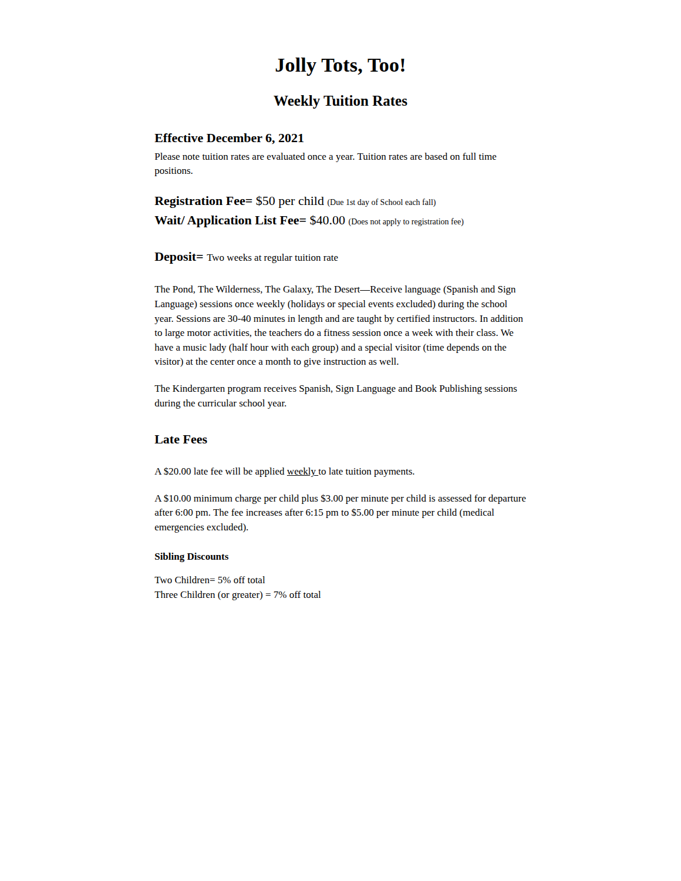Jolly Tots, Too!
Weekly Tuition Rates
Effective December 6, 2021
Please note tuition rates are evaluated once a year. Tuition rates are based on full time positions.
Registration Fee= $50 per child (Due 1st day of School each fall)
Wait/ Application List Fee= $40.00 (Does not apply to registration fee)
Deposit= Two weeks at regular tuition rate
The Pond, The Wilderness, The Galaxy, The Desert—Receive language (Spanish and Sign Language) sessions once weekly (holidays or special events excluded) during the school year. Sessions are 30-40 minutes in length and are taught by certified instructors. In addition to large motor activities, the teachers do a fitness session once a week with their class. We have a music lady (half hour with each group) and a special visitor (time depends on the visitor) at the center once a month to give instruction as well.
The Kindergarten program receives Spanish, Sign Language and Book Publishing sessions during the curricular school year.
Late Fees
A $20.00 late fee will be applied weekly to late tuition payments.
A $10.00 minimum charge per child plus $3.00 per minute per child is assessed for departure after 6:00 pm. The fee increases after 6:15 pm to $5.00 per minute per child (medical emergencies excluded).
Sibling Discounts
Two Children= 5% off total
Three Children (or greater) = 7% off total